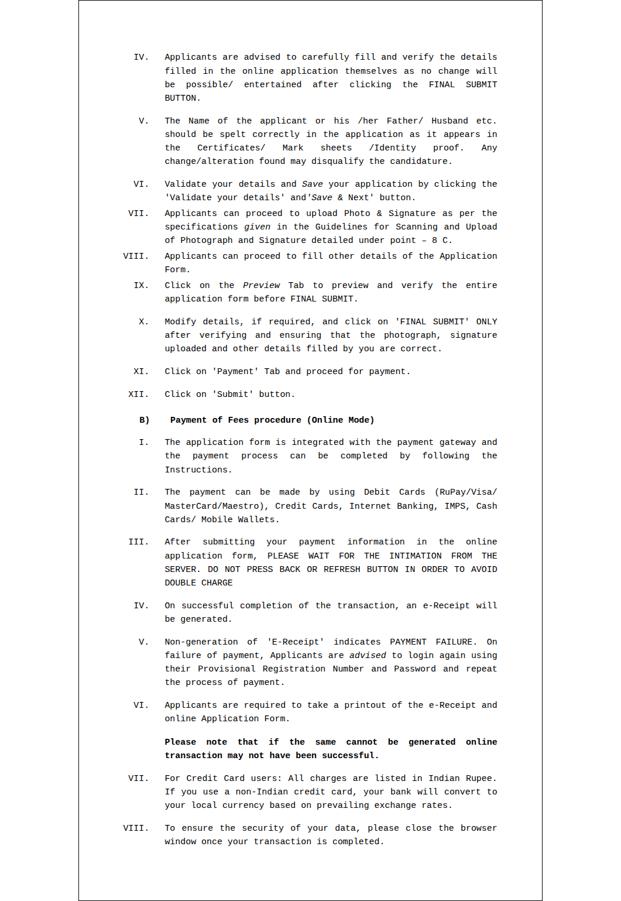Applicants are advised to carefully fill and verify the details filled in the online application themselves as no change will be possible/ entertained after clicking the FINAL SUBMIT BUTTON.
The Name of the applicant or his /her Father/ Husband etc. should be spelt correctly in the application as it appears in the Certificates/ Mark sheets /Identity proof. Any change/alteration found may disqualify the candidature.
Validate your details and Save your application by clicking the 'Validate your details' and'Save & Next' button.
Applicants can proceed to upload Photo & Signature as per the specifications given in the Guidelines for Scanning and Upload of Photograph and Signature detailed under point – 8 C.
Applicants can proceed to fill other details of the Application Form.
Click on the Preview Tab to preview and verify the entire application form before FINAL SUBMIT.
Modify details, if required, and click on 'FINAL SUBMIT' ONLY after verifying and ensuring that the photograph, signature uploaded and other details filled by you are correct.
Click on 'Payment' Tab and proceed for payment.
Click on 'Submit' button.
B) Payment of Fees procedure (Online Mode)
The application form is integrated with the payment gateway and the payment process can be completed by following the Instructions.
The payment can be made by using Debit Cards (RuPay/Visa/ MasterCard/Maestro), Credit Cards, Internet Banking, IMPS, Cash Cards/ Mobile Wallets.
After submitting your payment information in the online application form, PLEASE WAIT FOR THE INTIMATION FROM THE SERVER. DO NOT PRESS BACK OR REFRESH BUTTON IN ORDER TO AVOID DOUBLE CHARGE
On successful completion of the transaction, an e-Receipt will be generated.
Non-generation of 'E-Receipt' indicates PAYMENT FAILURE. On failure of payment, Applicants are advised to login again using their Provisional Registration Number and Password and repeat the process of payment.
Applicants are required to take a printout of the e-Receipt and online Application Form. Please note that if the same cannot be generated online transaction may not have been successful.
For Credit Card users: All charges are listed in Indian Rupee. If you use a non-Indian credit card, your bank will convert to your local currency based on prevailing exchange rates.
To ensure the security of your data, please close the browser window once your transaction is completed.